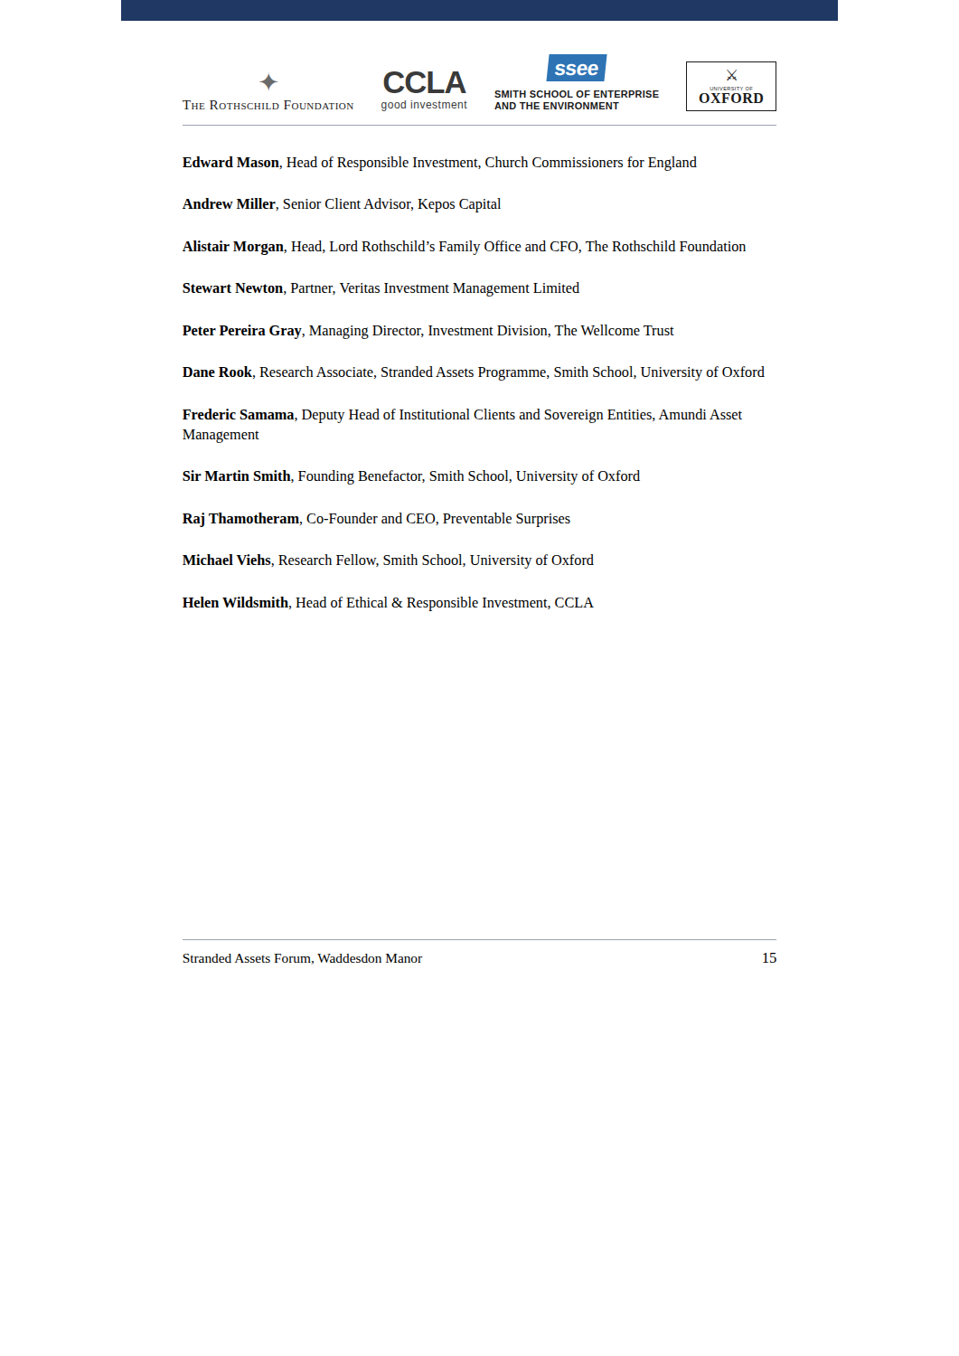✦
The Rothschild Foundation
CCLA
good investment
ssee
SMITH SCHOOL OF ENTERPRISE
AND THE ENVIRONMENT
⚔
UNIVERSITY OF
OXFORD
Edward Mason, Head of Responsible Investment, Church Commissioners for England
Andrew Miller, Senior Client Advisor, Kepos Capital
Alistair Morgan, Head, Lord Rothschild’s Family Office and CFO, The Rothschild Foundation
Stewart Newton, Partner, Veritas Investment Management Limited
Peter Pereira Gray, Managing Director, Investment Division, The Wellcome Trust
Dane Rook, Research Associate, Stranded Assets Programme, Smith School, University of Oxford
Frederic Samama, Deputy Head of Institutional Clients and Sovereign Entities, Amundi Asset Management
Sir Martin Smith, Founding Benefactor, Smith School, University of Oxford
Raj Thamotheram, Co-Founder and CEO, Preventable Surprises
Michael Viehs, Research Fellow, Smith School, University of Oxford
Helen Wildsmith, Head of Ethical & Responsible Investment, CCLA
Stranded Assets Forum, Waddesdon Manor
15